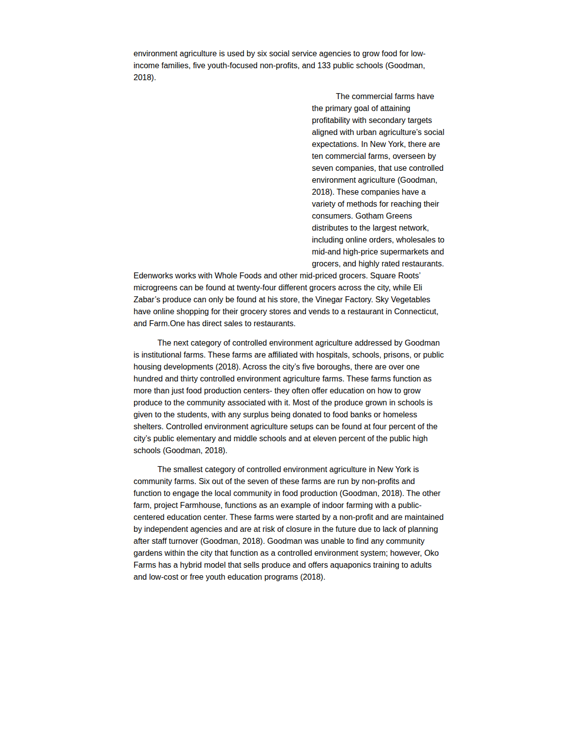environment agriculture is used by six social service agencies to grow food for low-income families, five youth-focused non-profits, and 133 public schools (Goodman, 2018).
The commercial farms have the primary goal of attaining profitability with secondary targets aligned with urban agriculture’s social expectations. In New York, there are ten commercial farms, overseen by seven companies, that use controlled environment agriculture (Goodman, 2018). These companies have a variety of methods for reaching their consumers. Gotham Greens distributes to the largest network, including online orders, wholesales to mid-and high-price supermarkets and grocers, and highly rated restaurants. Edenworks works with Whole Foods and other mid-priced grocers. Square Roots’ microgreens can be found at twenty-four different grocers across the city, while Eli Zabar’s produce can only be found at his store, the Vinegar Factory. Sky Vegetables have online shopping for their grocery stores and vends to a restaurant in Connecticut, and Farm.One has direct sales to restaurants.
The next category of controlled environment agriculture addressed by Goodman is institutional farms. These farms are affiliated with hospitals, schools, prisons, or public housing developments (2018). Across the city’s five boroughs, there are over one hundred and thirty controlled environment agriculture farms. These farms function as more than just food production centers- they often offer education on how to grow produce to the community associated with it. Most of the produce grown in schools is given to the students, with any surplus being donated to food banks or homeless shelters. Controlled environment agriculture setups can be found at four percent of the city’s public elementary and middle schools and at eleven percent of the public high schools (Goodman, 2018).
The smallest category of controlled environment agriculture in New York is community farms. Six out of the seven of these farms are run by non-profits and function to engage the local community in food production (Goodman, 2018). The other farm, project Farmhouse, functions as an example of indoor farming with a public-centered education center. These farms were started by a non-profit and are maintained by independent agencies and are at risk of closure in the future due to lack of planning after staff turnover (Goodman, 2018). Goodman was unable to find any community gardens within the city that function as a controlled environment system; however, Oko Farms has a hybrid model that sells produce and offers aquaponics training to adults and low-cost or free youth education programs (2018).